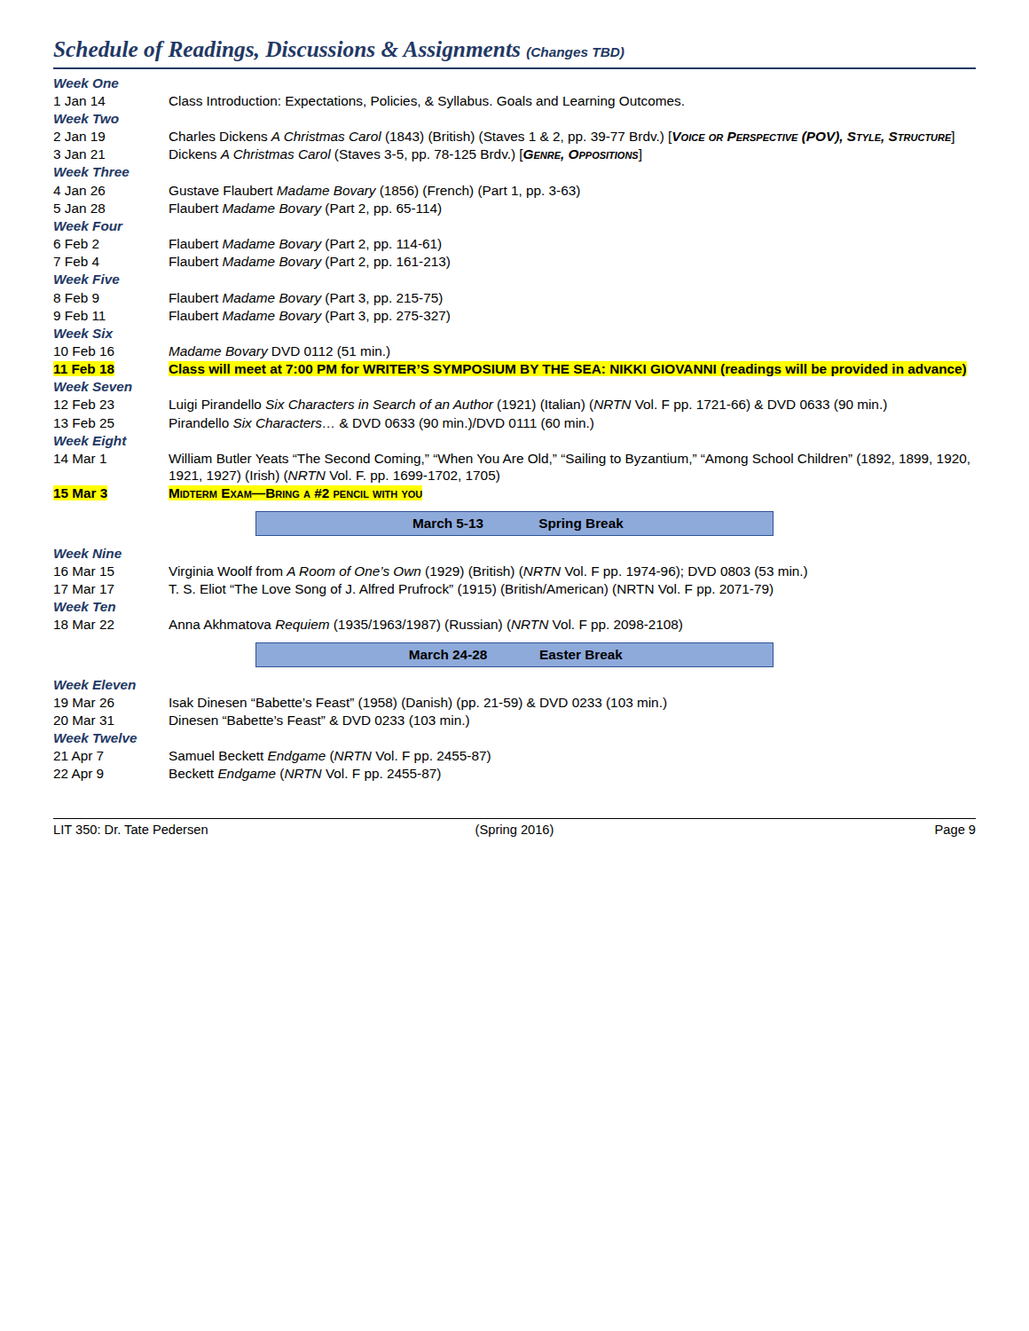Schedule of Readings, Discussions & Assignments (Changes TBD)
| Week One |
| 1 Jan 14 | Class Introduction: Expectations, Policies, & Syllabus. Goals and Learning Outcomes. |
| Week Two |
| 2 Jan 19 | Charles Dickens A Christmas Carol (1843) (British) (Staves 1 & 2, pp. 39-77 Brdv.) [ Voice or Perspective (POV), Style, Structure ] |
| 3 Jan 21 | Dickens A Christmas Carol (Staves 3-5, pp. 78-125 Brdv.) [ Genre, Oppositions ] |
| Week Three |
| 4 Jan 26 | Gustave Flaubert Madame Bovary (1856) (French) (Part 1, pp. 3-63) |
| 5 Jan 28 | Flaubert Madame Bovary (Part 2, pp. 65-114) |
| Week Four |
| 6 Feb 2 | Flaubert Madame Bovary (Part 2, pp. 114-61) |
| 7 Feb 4 | Flaubert Madame Bovary (Part 2, pp. 161-213) |
| Week Five |
| 8 Feb 9 | Flaubert Madame Bovary (Part 3, pp. 215-75) |
| 9 Feb 11 | Flaubert Madame Bovary (Part 3, pp. 275-327) |
| Week Six |
| 10 Feb 16 | Madame Bovary DVD 0112 (51 min.) |
| 11 Feb 18 | Class will meet at 7:00 PM for WRITER’S SYMPOSIUM BY THE SEA: NIKKI GIOVANNI (readings will be provided in advance) |
| Week Seven |
| 12 Feb 23 | Luigi Pirandello Six Characters in Search of an Author (1921) (Italian) ( NRTN Vol. F pp. 1721-66) & DVD 0633 (90 min.) |
| 13 Feb 25 | Pirandello Six Characters… & DVD 0633 (90 min.)/DVD 0111 (60 min.) |
| Week Eight |
| 14 Mar 1 | William Butler Yeats “The Second Coming,” “When You Are Old,” “Sailing to Byzantium,” “Among School Children” (1892, 1899, 1920, 1921, 1927) (Irish) ( NRTN Vol. F. pp. 1699-1702, 1705) |
| 15 Mar 3 | Midterm Exam—Bring a #2 pencil with you |
March 5-13 Spring Break
| Week Nine |
| 16 Mar 15 | Virginia Woolf from A Room of One’s Own (1929) (British) ( NRTN Vol. F pp. 1974-96); DVD 0803 (53 min.) |
| 17 Mar 17 | T. S. Eliot “The Love Song of J. Alfred Prufrock” (1915) (British/American) (NRTN Vol. F pp. 2071-79) |
| Week Ten |
| 18 Mar 22 | Anna Akhmatova Requiem (1935/1963/1987) (Russian) ( NRTN Vol. F pp. 2098-2108) |
March 24-28 Easter Break
| Week Eleven |
| 19 Mar 26 | Isak Dinesen “Babette’s Feast” (1958) (Danish) (pp. 21-59) & DVD 0233 (103 min.) |
| 20 Mar 31 | Dinesen “Babette’s Feast” & DVD 0233 (103 min.) |
| Week Twelve |
| 21 Apr 7 | Samuel Beckett Endgame ( NRTN Vol. F pp. 2455-87) |
| 22 Apr 9 | Beckett Endgame ( NRTN Vol. F pp. 2455-87) |
LIT 350: Dr. Tate Pedersen
(Spring 2016)
Page 9